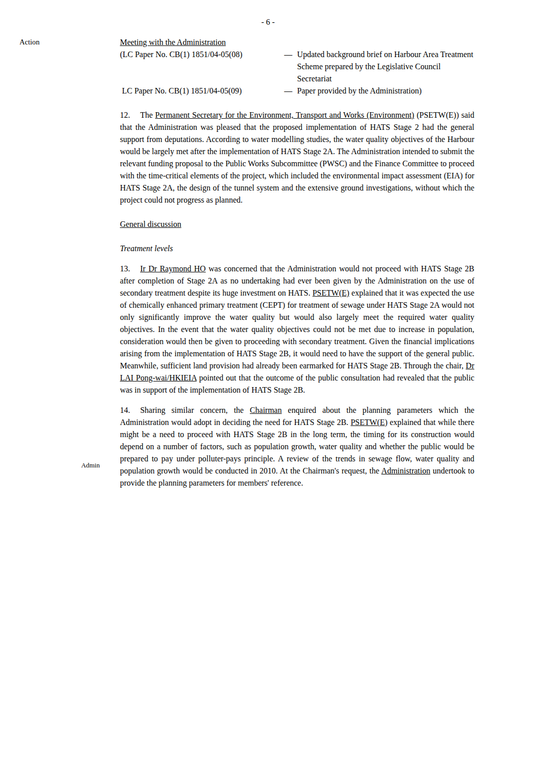- 6 -
Action
Meeting with the Administration
| (LC Paper No. CB(1) 1851/04-05(08) | — | Updated background brief on Harbour Area Treatment Scheme prepared by the Legislative Council Secretariat |
| LC Paper No. CB(1) 1851/04-05(09) | — | Paper provided by the Administration) |
12. The Permanent Secretary for the Environment, Transport and Works (Environment) (PSETW(E)) said that the Administration was pleased that the proposed implementation of HATS Stage 2 had the general support from deputations. According to water modelling studies, the water quality objectives of the Harbour would be largely met after the implementation of HATS Stage 2A. The Administration intended to submit the relevant funding proposal to the Public Works Subcommittee (PWSC) and the Finance Committee to proceed with the time-critical elements of the project, which included the environmental impact assessment (EIA) for HATS Stage 2A, the design of the tunnel system and the extensive ground investigations, without which the project could not progress as planned.
General discussion
Treatment levels
13. Ir Dr Raymond HO was concerned that the Administration would not proceed with HATS Stage 2B after completion of Stage 2A as no undertaking had ever been given by the Administration on the use of secondary treatment despite its huge investment on HATS. PSETW(E) explained that it was expected the use of chemically enhanced primary treatment (CEPT) for treatment of sewage under HATS Stage 2A would not only significantly improve the water quality but would also largely meet the required water quality objectives. In the event that the water quality objectives could not be met due to increase in population, consideration would then be given to proceeding with secondary treatment. Given the financial implications arising from the implementation of HATS Stage 2B, it would need to have the support of the general public. Meanwhile, sufficient land provision had already been earmarked for HATS Stage 2B. Through the chair, Dr LAI Pong-wai/HKIEIA pointed out that the outcome of the public consultation had revealed that the public was in support of the implementation of HATS Stage 2B.
14. Sharing similar concern, the Chairman enquired about the planning parameters which the Administration would adopt in deciding the need for HATS Stage 2B. PSETW(E) explained that while there might be a need to proceed with HATS Stage 2B in the long term, the timing for its construction would depend on a number of factors, such as population growth, water quality and whether the public would be prepared to pay under polluter-pays principle. A review of the trends in sewage flow, water quality and population growth would be conducted in 2010. At the Chairman's request, the Administration undertook to provide the planning parameters for members' reference.
Admin